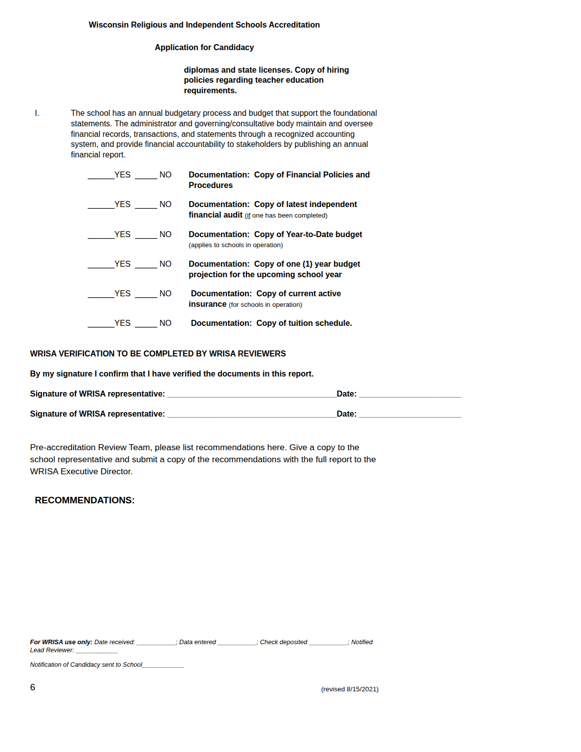Wisconsin Religious and Independent Schools Accreditation
Application for Candidacy
diplomas and state licenses. Copy of hiring policies regarding teacher education requirements.
I.
The school has an annual budgetary process and budget that support the foundational statements. The administrator and governing/consultative body maintain and oversee financial records, transactions, and statements through a recognized accounting system, and provide financial accountability to stakeholders by publishing an annual financial report.
______YES _____ NO
Documentation: Copy of Financial Policies and Procedures
______YES _____ NO
Documentation: Copy of latest independent financial audit (if one has been completed)
______YES _____ NO
Documentation: Copy of Year-to-Date budget (applies to schools in operation)
______YES _____ NO
Documentation: Copy of one (1) year budget projection for the upcoming school year
______YES _____ NO
Documentation: Copy of current active insurance (for schools in operation)
______YES _____ NO
Documentation: Copy of tuition schedule.
WRISA VERIFICATION TO BE COMPLETED BY WRISA REVIEWERS
By my signature I confirm that I have verified the documents in this report.
Signature of WRISA representative: ______________________________________ Date: _______________________
Signature of WRISA representative: ______________________________________ Date: _______________________
Pre-accreditation Review Team, please list recommendations here. Give a copy to the school representative and submit a copy of the recommendations with the full report to the WRISA Executive Director.
RECOMMENDATIONS:
For WRISA use only: Date received: ___________; Data entered ___________; Check deposited ___________; Notified Lead Reviewer: ____________
Notification of Candidacy sent to School____________
6 (revised 8/15/2021)